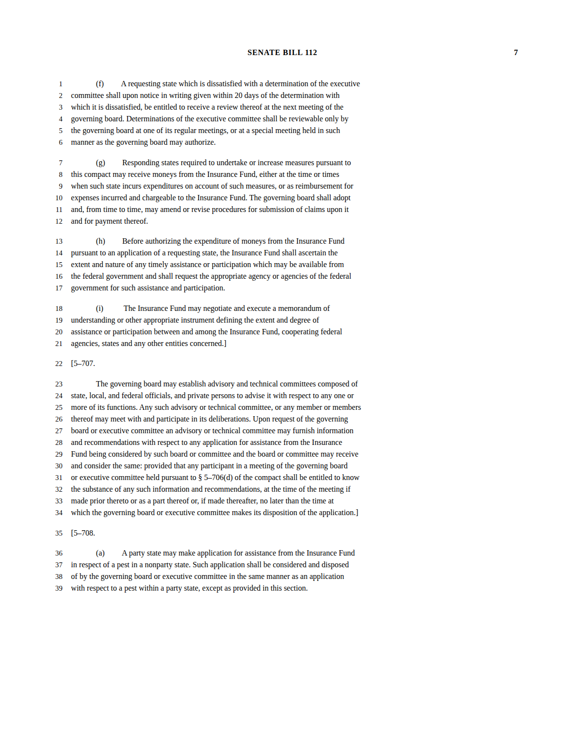SENATE BILL 112 7
1 (f) A requesting state which is dissatisfied with a determination of the executive
2 committee shall upon notice in writing given within 20 days of the determination with
3 which it is dissatisfied, be entitled to receive a review thereof at the next meeting of the
4 governing board. Determinations of the executive committee shall be reviewable only by
5 the governing board at one of its regular meetings, or at a special meeting held in such
6 manner as the governing board may authorize.
7 (g) Responding states required to undertake or increase measures pursuant to
8 this compact may receive moneys from the Insurance Fund, either at the time or times
9 when such state incurs expenditures on account of such measures, or as reimbursement for
10 expenses incurred and chargeable to the Insurance Fund. The governing board shall adopt
11 and, from time to time, may amend or revise procedures for submission of claims upon it
12 and for payment thereof.
13 (h) Before authorizing the expenditure of moneys from the Insurance Fund
14 pursuant to an application of a requesting state, the Insurance Fund shall ascertain the
15 extent and nature of any timely assistance or participation which may be available from
16 the federal government and shall request the appropriate agency or agencies of the federal
17 government for such assistance and participation.
18 (i) The Insurance Fund may negotiate and execute a memorandum of
19 understanding or other appropriate instrument defining the extent and degree of
20 assistance or participation between and among the Insurance Fund, cooperating federal
21 agencies, states and any other entities concerned.]
22 [5–707.
23 The governing board may establish advisory and technical committees composed of
24 state, local, and federal officials, and private persons to advise it with respect to any one or
25 more of its functions. Any such advisory or technical committee, or any member or members
26 thereof may meet with and participate in its deliberations. Upon request of the governing
27 board or executive committee an advisory or technical committee may furnish information
28 and recommendations with respect to any application for assistance from the Insurance
29 Fund being considered by such board or committee and the board or committee may receive
30 and consider the same: provided that any participant in a meeting of the governing board
31 or executive committee held pursuant to § 5–706(d) of the compact shall be entitled to know
32 the substance of any such information and recommendations, at the time of the meeting if
33 made prior thereto or as a part thereof or, if made thereafter, no later than the time at
34 which the governing board or executive committee makes its disposition of the application.]
35 [5–708.
36 (a) A party state may make application for assistance from the Insurance Fund
37 in respect of a pest in a nonparty state. Such application shall be considered and disposed
38 of by the governing board or executive committee in the same manner as an application
39 with respect to a pest within a party state, except as provided in this section.